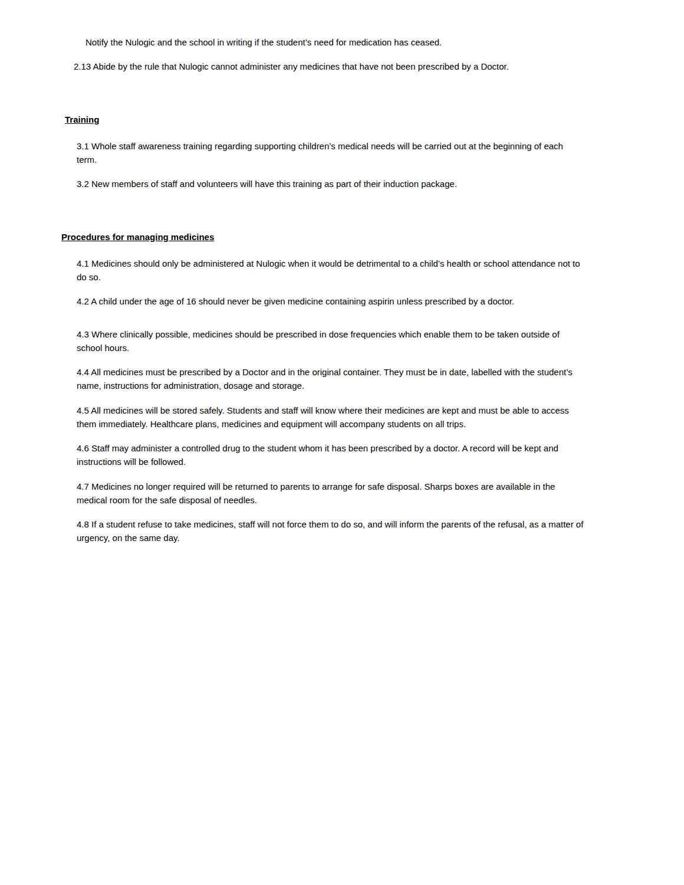Notify the Nulogic and the school in writing if the student’s need for medication has ceased.
2.13 Abide by the rule that Nulogic cannot administer any medicines that have not been prescribed by a Doctor.
Training
3.1 Whole staff awareness training regarding supporting children’s medical needs will be carried out at the beginning of each term.
3.2 New members of staff and volunteers will have this training as part of their induction package.
Procedures for managing medicines
4.1 Medicines should only be administered at Nulogic when it would be detrimental to a child’s health or school attendance not to do so.
4.2 A child under the age of 16 should never be given medicine containing aspirin unless prescribed by a doctor.
4.3 Where clinically possible, medicines should be prescribed in dose frequencies which enable them to be taken outside of school hours.
4.4 All medicines must be prescribed by a Doctor and in the original container. They must be in date, labelled with the student’s name, instructions for administration, dosage and storage.
4.5 All medicines will be stored safely. Students and staff will know where their medicines are kept and must be able to access them immediately. Healthcare plans, medicines and equipment will accompany students on all trips.
4.6 Staff may administer a controlled drug to the student whom it has been prescribed by a doctor. A record will be kept and instructions will be followed.
4.7 Medicines no longer required will be returned to parents to arrange for safe disposal. Sharps boxes are available in the medical room for the safe disposal of needles.
4.8 If a student refuse to take medicines, staff will not force them to do so, and will inform the parents of the refusal, as a matter of urgency, on the same day.